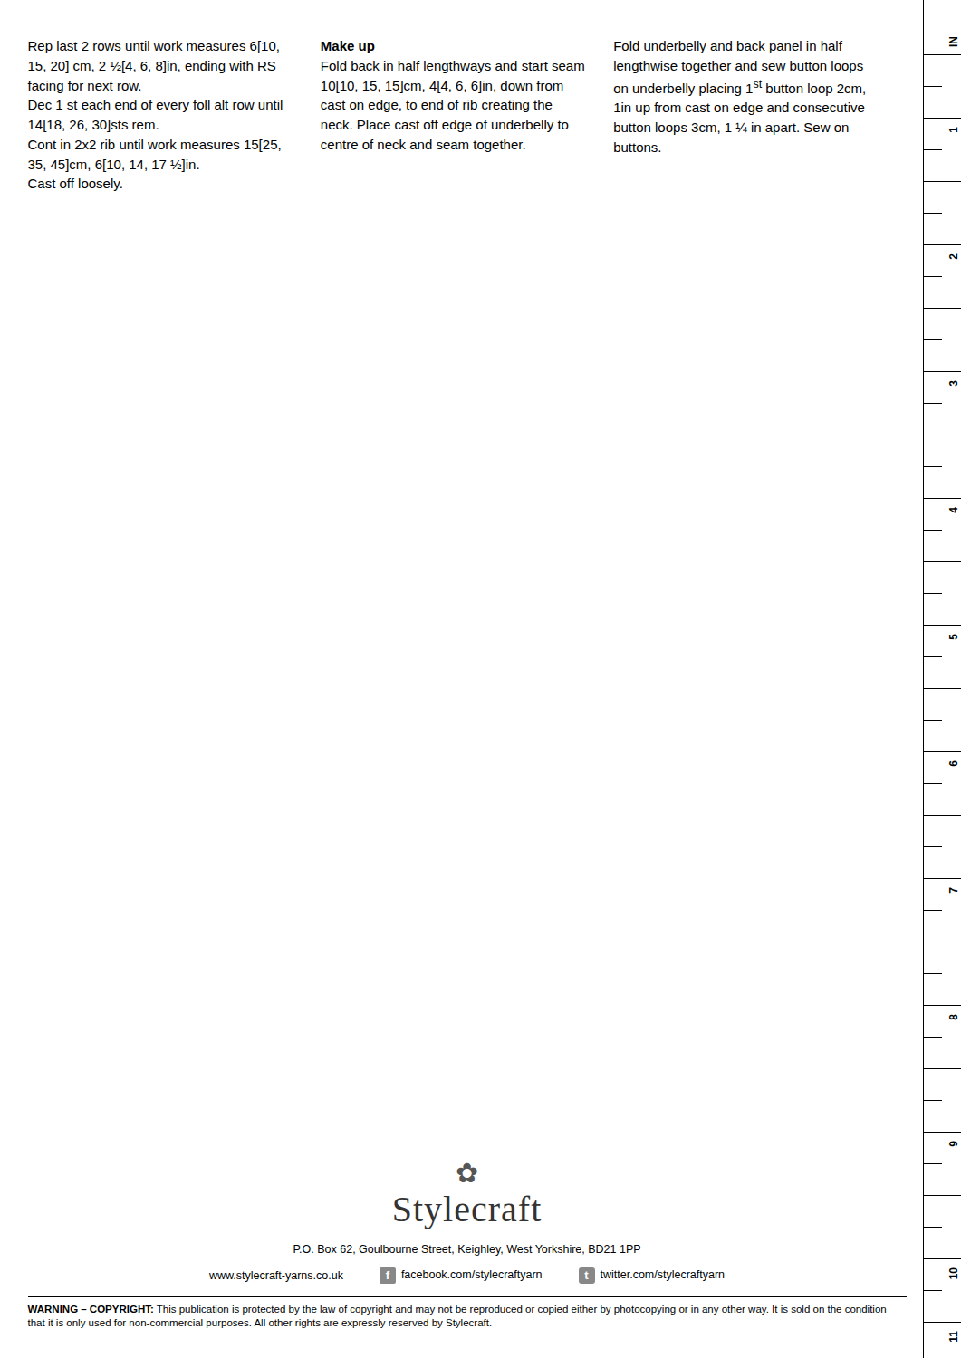IN
1
2
3
4
5
6
7
8
9
10
11
Rep last 2 rows until work measures 6[10, 15, 20] cm, 2 ½[4, 6, 8]in, ending with RS facing for next row.
Dec 1 st each end of every foll alt row until 14[18, 26, 30]sts rem.
Cont in 2x2 rib until work measures 15[25, 35, 45]cm, 6[10, 14, 17 ½]in.
Cast off loosely.
Make up
Fold back in half lengthways and start seam 10[10, 15, 15]cm, 4[4, 6, 6]in, down from cast on edge, to end of rib creating the neck. Place cast off edge of underbelly to centre of neck and seam together.
Fold underbelly and back panel in half lengthwise together and sew button loops on underbelly placing 1st button loop 2cm, 1in up from cast on edge and consecutive button loops 3cm, 1 ¼ in apart. Sew on buttons.
✿
Stylecraft
P.O. Box 62, Goulbourne Street, Keighley, West Yorkshire, BD21 1PP
www.stylecraft-yarns.co.uk
ffacebook.com/stylecraftyarn
ttwitter.com/stylecraftyarn
WARNING – COPYRIGHT: This publication is protected by the law of copyright and may not be reproduced or copied either by photocopying or in any other way. It is sold on the condition that it is only used for non-commercial purposes. All other rights are expressly reserved by Stylecraft.